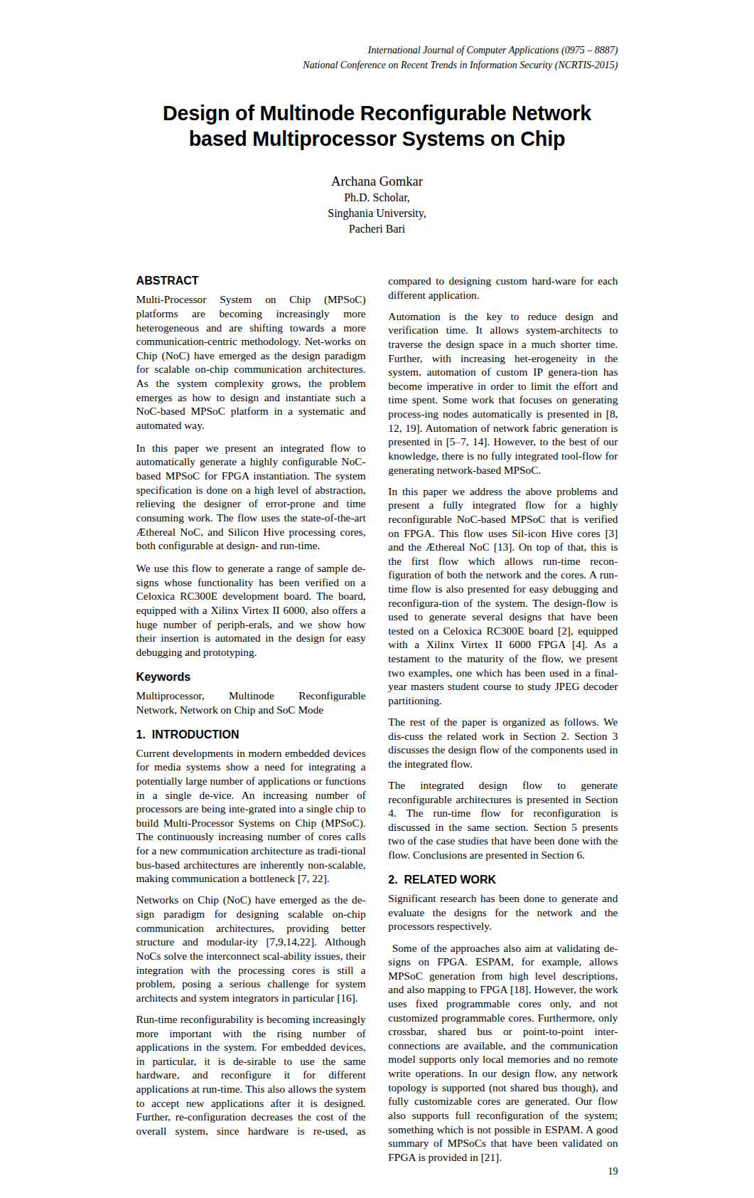International Journal of Computer Applications (0975 – 8887)
National Conference on Recent Trends in Information Security (NCRTIS-2015)
Design of Multinode Reconfigurable Network based Multiprocessor Systems on Chip
Archana Gomkar
Ph.D. Scholar,
Singhania University,
Pacheri Bari
ABSTRACT
Multi-Processor System on Chip (MPSoC) platforms are becoming increasingly more heterogeneous and are shifting towards a more communication-centric methodology. Net-works on Chip (NoC) have emerged as the design paradigm for scalable on-chip communication architectures. As the system complexity grows, the problem emerges as how to design and instantiate such a NoC-based MPSoC platform in a systematic and automated way.
In this paper we present an integrated flow to automatically generate a highly configurable NoC-based MPSoC for FPGA instantiation. The system specification is done on a high level of abstraction, relieving the designer of error-prone and time consuming work. The flow uses the state-of-the-art Æthereal NoC, and Silicon Hive processing cores, both configurable at design- and run-time.
We use this flow to generate a range of sample de-signs whose functionality has been verified on a Celoxica RC300E development board. The board, equipped with a Xilinx Virtex II 6000, also offers a huge number of periph-erals, and we show how their insertion is automated in the design for easy debugging and prototyping.
Keywords
Multiprocessor, Multinode Reconfigurable Network, Network on Chip and SoC Mode
1. INTRODUCTION
Current developments in modern embedded devices for media systems show a need for integrating a potentially large number of applications or functions in a single de-vice. An increasing number of processors are being inte-grated into a single chip to build Multi-Processor Systems on Chip (MPSoC). The continuously increasing number of cores calls for a new communication architecture as tradi-tional bus-based architectures are inherently non-scalable, making communication a bottleneck [7, 22].
Networks on Chip (NoC) have emerged as the de-sign paradigm for designing scalable on-chip communication architectures, providing better structure and modular-ity [7,9,14,22]. Although NoCs solve the interconnect scal-ability issues, their integration with the processing cores is still a problem, posing a serious challenge for system architects and system integrators in particular [16].
Run-time reconfigurability is becoming increasingly more important with the rising number of applications in the system. For embedded devices, in particular, it is de-sirable to use the same hardware, and reconfigure it for different applications at run-time. This also allows the system to accept new applications after it is designed. Further, re-configuration decreases the cost of the overall system, since hardware is re-used, as compared to designing custom hard-ware for each different application.
Automation is the key to reduce design and verification time. It allows system-architects to traverse the design space in a much shorter time. Further, with increasing het-erogeneity in the system, automation of custom IP genera-tion has become imperative in order to limit the effort and time spent. Some work that focuses on generating process-ing nodes automatically is presented in [8, 12, 19]. Automation of network fabric generation is presented in [5–7, 14]. However, to the best of our knowledge, there is no fully integrated tool-flow for generating network-based MPSoC.
In this paper we address the above problems and present a fully integrated flow for a highly reconfigurable NoC-based MPSoC that is verified on FPGA. This flow uses Sil-icon Hive cores [3] and the Æthereal NoC [13]. On top of that, this is the first flow which allows run-time recon-figuration of both the network and the cores. A run-time flow is also presented for easy debugging and reconfigura-tion of the system. The design-flow is used to generate several designs that have been tested on a Celoxica RC300E board [2], equipped with a Xilinx Virtex II 6000 FPGA [4]. As a testament to the maturity of the flow, we present two examples, one which has been used in a final-year masters student course to study JPEG decoder partitioning.
The rest of the paper is organized as follows. We dis-cuss the related work in Section 2. Section 3 discusses the design flow of the components used in the integrated flow.
The integrated design flow to generate reconfigurable architectures is presented in Section 4. The run-time flow for reconfiguration is discussed in the same section. Section 5 presents two of the case studies that have been done with the flow. Conclusions are presented in Section 6.
2. RELATED WORK
Significant research has been done to generate and evaluate the designs for the network and the processors respectively.
Some of the approaches also aim at validating de-signs on FPGA. ESPAM, for example, allows MPSoC generation from high level descriptions, and also mapping to FPGA [18]. However, the work uses fixed programmable cores only, and not customized programmable cores. Furthermore, only crossbar, shared bus or point-to-point inter-connections are available, and the communication model supports only local memories and no remote write operations. In our design flow, any network topology is supported (not shared bus though), and fully customizable cores are generated. Our flow also supports full reconfiguration of the system; something which is not possible in ESPAM. A good summary of MPSoCs that have been validated on FPGA is provided in [21].
19